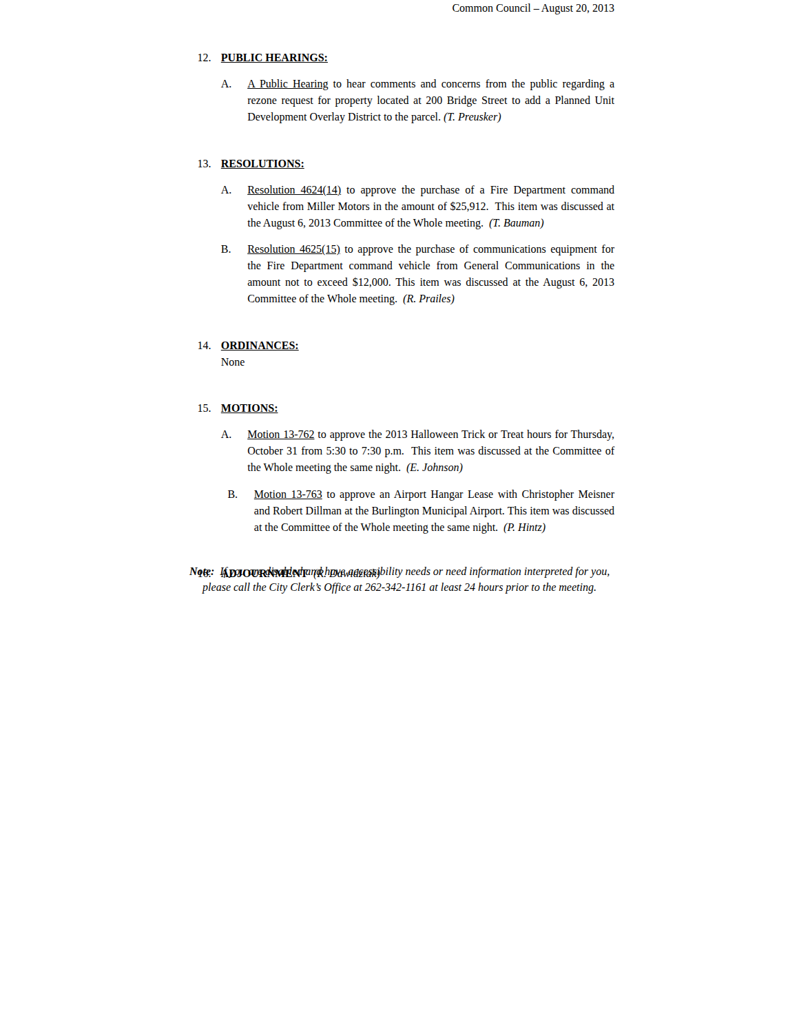Common Council – August 20, 2013
12.
PUBLIC HEARINGS:
A.
A Public Hearing to hear comments and concerns from the public regarding a rezone request for property located at 200 Bridge Street to add a Planned Unit Development Overlay District to the parcel. (T. Preusker)
13.
RESOLUTIONS:
A.
Resolution 4624(14) to approve the purchase of a Fire Department command vehicle from Miller Motors in the amount of $25,912. This item was discussed at the August 6, 2013 Committee of the Whole meeting. (T. Bauman)
B.
Resolution 4625(15) to approve the purchase of communications equipment for the Fire Department command vehicle from General Communications in the amount not to exceed $12,000. This item was discussed at the August 6, 2013 Committee of the Whole meeting. (R. Prailes)
14.
ORDINANCES:
None
15.
MOTIONS:
A.
Motion 13-762 to approve the 2013 Halloween Trick or Treat hours for Thursday, October 31 from 5:30 to 7:30 p.m. This item was discussed at the Committee of the Whole meeting the same night. (E. Johnson)
B.
Motion 13-763 to approve an Airport Hangar Lease with Christopher Meisner and Robert Dillman at the Burlington Municipal Airport. This item was discussed at the Committee of the Whole meeting the same night. (P. Hintz)
16.
ADJOURNMENT (R. Dawidziak)
Note: If you are disabled and have accessibility needs or need information interpreted for you, please call the City Clerk’s Office at 262-342-1161 at least 24 hours prior to the meeting.